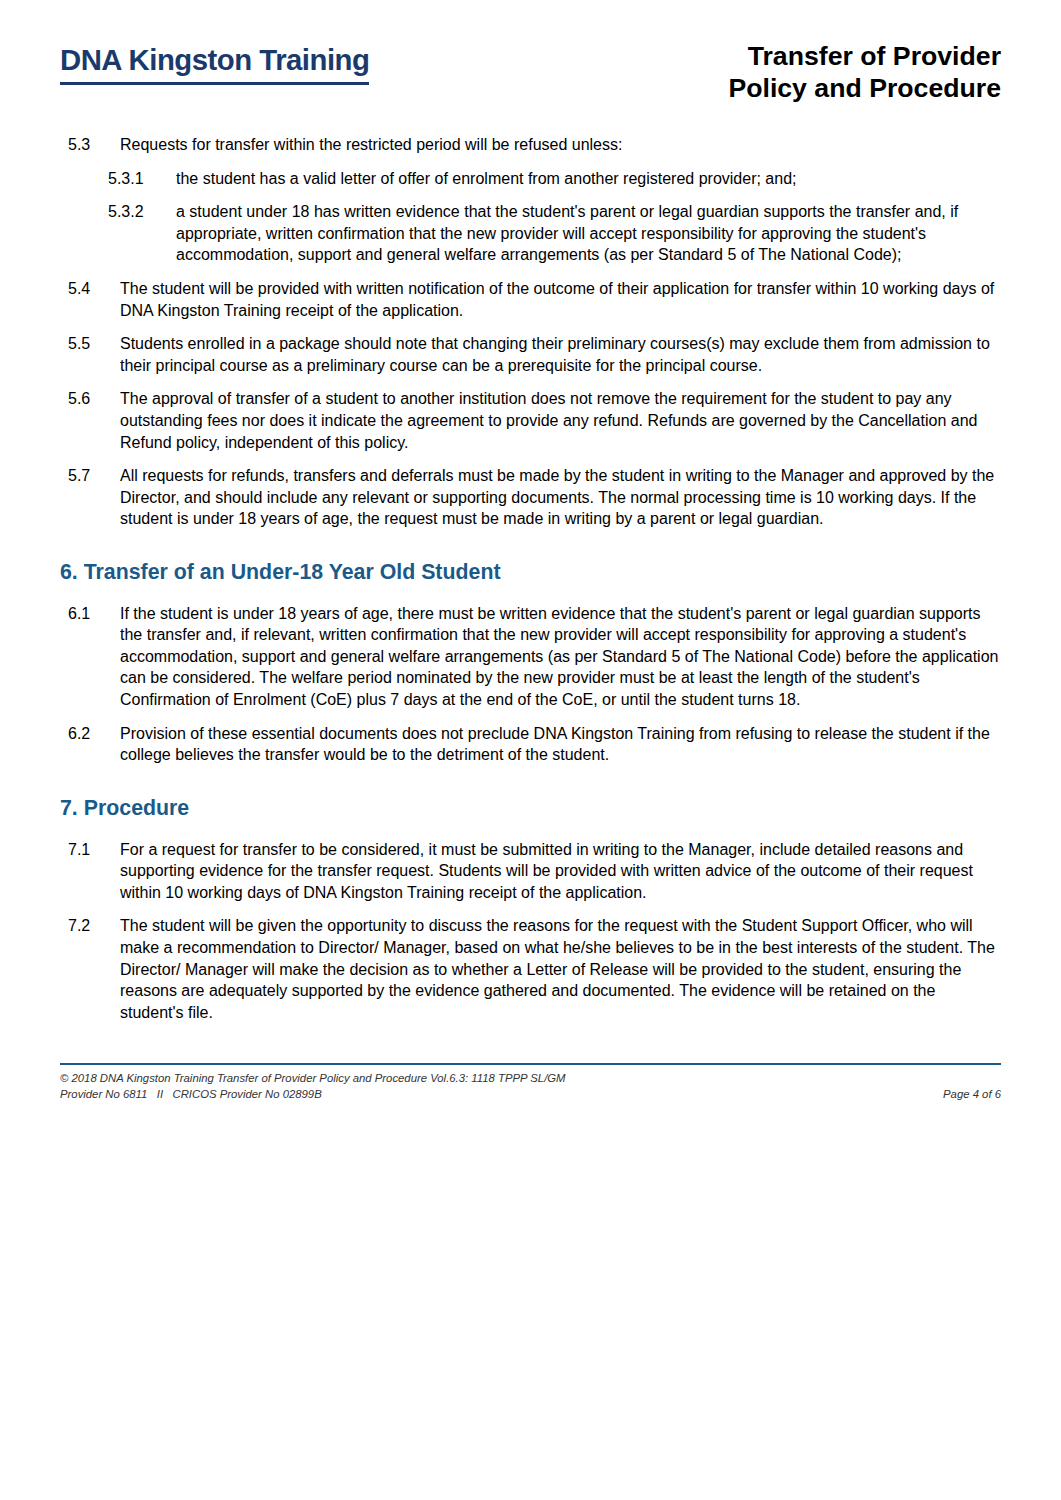DNA Kingston Training
Transfer of Provider
Policy and Procedure
5.3
Requests for transfer within the restricted period will be refused unless:
5.3.1
the student has a valid letter of offer of enrolment from another registered provider; and;
5.3.2
a student under 18 has written evidence that the student's parent or legal guardian supports the transfer and, if appropriate, written confirmation that the new provider will accept responsibility for approving the student's accommodation, support and general welfare arrangements (as per Standard 5 of The National Code);
5.4
The student will be provided with written notification of the outcome of their application for transfer within 10 working days of DNA Kingston Training receipt of the application.
5.5
Students enrolled in a package should note that changing their preliminary courses(s) may exclude them from admission to their principal course as a preliminary course can be a prerequisite for the principal course.
5.6
The approval of transfer of a student to another institution does not remove the requirement for the student to pay any outstanding fees nor does it indicate the agreement to provide any refund. Refunds are governed by the Cancellation and Refund policy, independent of this policy.
5.7
All requests for refunds, transfers and deferrals must be made by the student in writing to the Manager and approved by the Director, and should include any relevant or supporting documents. The normal processing time is 10 working days. If the student is under 18 years of age, the request must be made in writing by a parent or legal guardian.
6. Transfer of an Under-18 Year Old Student
6.1
If the student is under 18 years of age, there must be written evidence that the student's parent or legal guardian supports the transfer and, if relevant, written confirmation that the new provider will accept responsibility for approving a student's accommodation, support and general welfare arrangements (as per Standard 5 of The National Code) before the application can be considered. The welfare period nominated by the new provider must be at least the length of the student's Confirmation of Enrolment (CoE) plus 7 days at the end of the CoE, or until the student turns 18.
6.2
Provision of these essential documents does not preclude DNA Kingston Training from refusing to release the student if the college believes the transfer would be to the detriment of the student.
7. Procedure
7.1
For a request for transfer to be considered, it must be submitted in writing to the Manager, include detailed reasons and supporting evidence for the transfer request. Students will be provided with written advice of the outcome of their request within 10 working days of DNA Kingston Training receipt of the application.
7.2
The student will be given the opportunity to discuss the reasons for the request with the Student Support Officer, who will make a recommendation to Director/ Manager, based on what he/she believes to be in the best interests of the student. The Director/ Manager will make the decision as to whether a Letter of Release will be provided to the student, ensuring the reasons are adequately supported by the evidence gathered and documented. The evidence will be retained on the student's file.
© 2018 DNA Kingston Training Transfer of Provider Policy and Procedure Vol.6.3: 1118 TPPP SL/GM
Provider No 6811 II CRICOS Provider No 02899B
Page 4 of 6